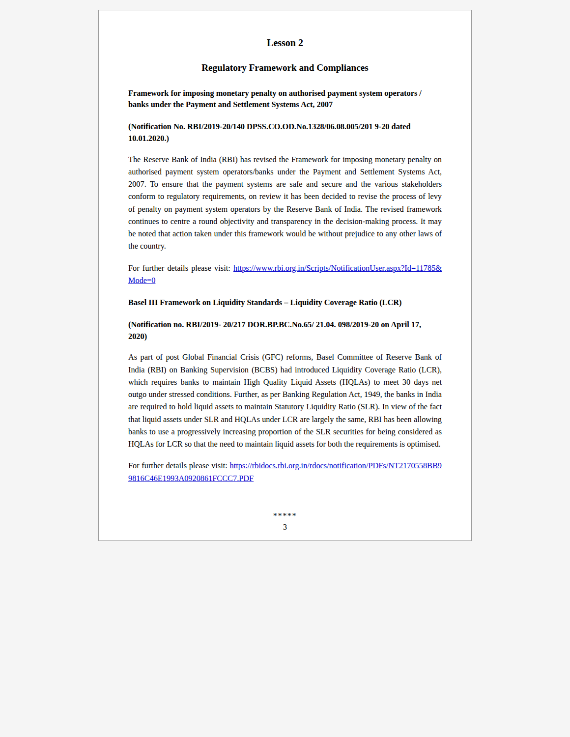Lesson 2
Regulatory Framework and Compliances
Framework for imposing monetary penalty on authorised payment system operators / banks under the Payment and Settlement Systems Act, 2007
(Notification No. RBI/2019-20/140 DPSS.CO.OD.No.1328/06.08.005/201 9-20 dated 10.01.2020.)
The Reserve Bank of India (RBI) has revised the Framework for imposing monetary penalty on authorised payment system operators/banks under the Payment and Settlement Systems Act, 2007. To ensure that the payment systems are safe and secure and the various stakeholders conform to regulatory requirements, on review it has been decided to revise the process of levy of penalty on payment system operators by the Reserve Bank of India. The revised framework continues to centre a round objectivity and transparency in the decision-making process. It may be noted that action taken under this framework would be without prejudice to any other laws of the country.
For further details please visit: https://www.rbi.org.in/Scripts/NotificationUser.aspx?Id=11785&Mode=0
Basel III Framework on Liquidity Standards – Liquidity Coverage Ratio (LCR)
(Notification no. RBI/2019- 20/217 DOR.BP.BC.No.65/ 21.04. 098/2019-20 on April 17, 2020)
As part of post Global Financial Crisis (GFC) reforms, Basel Committee of Reserve Bank of India (RBI) on Banking Supervision (BCBS) had introduced Liquidity Coverage Ratio (LCR), which requires banks to maintain High Quality Liquid Assets (HQLAs) to meet 30 days net outgo under stressed conditions. Further, as per Banking Regulation Act, 1949, the banks in India are required to hold liquid assets to maintain Statutory Liquidity Ratio (SLR). In view of the fact that liquid assets under SLR and HQLAs under LCR are largely the same, RBI has been allowing banks to use a progressively increasing proportion of the SLR securities for being considered as HQLAs for LCR so that the need to maintain liquid assets for both the requirements is optimised.
For further details please visit: https://rbidocs.rbi.org.in/rdocs/notification/PDFs/NT2170558BB99816C46E1993A0920861FCCC7.PDF
*****
3